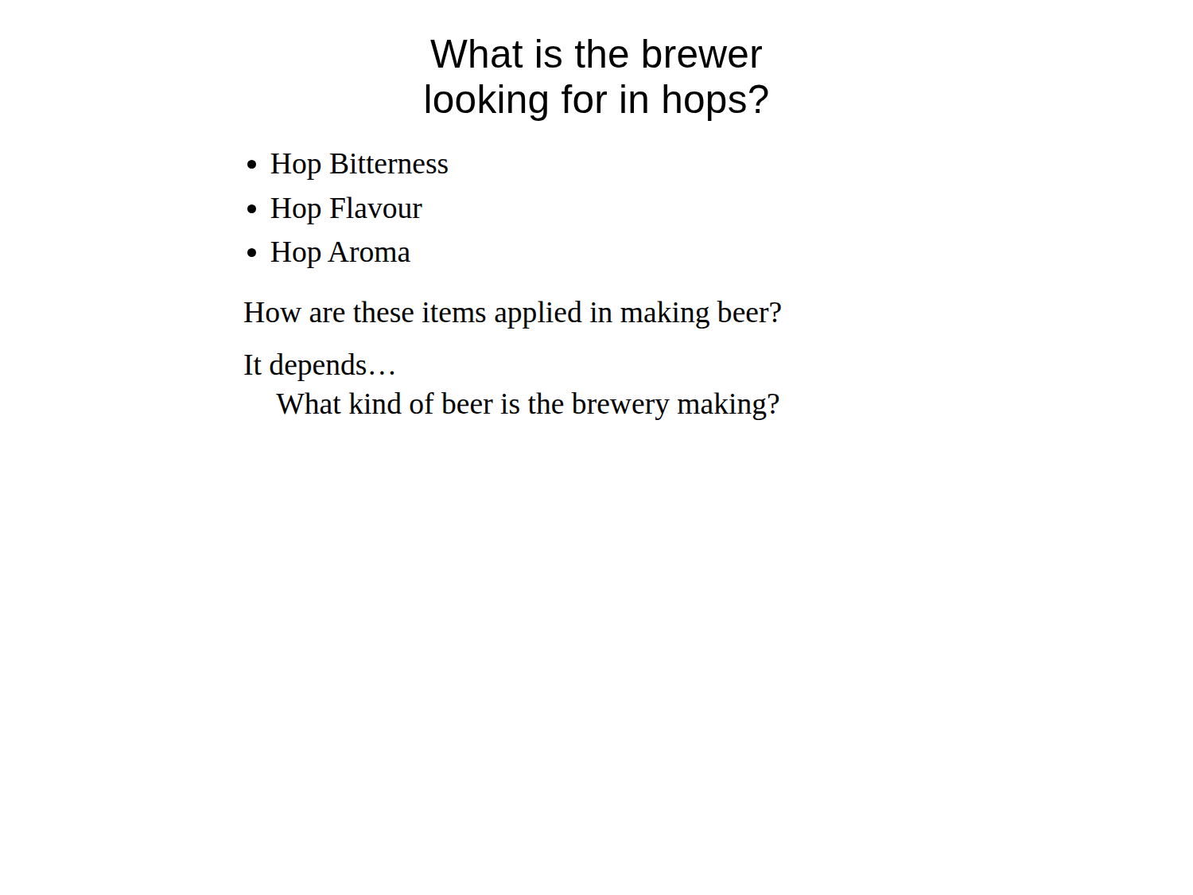What is the brewer
looking for in hops?
Hop Bitterness
Hop Flavour
Hop Aroma
How are these items applied in making beer?
It depends…What kind of beer is the brewery making?